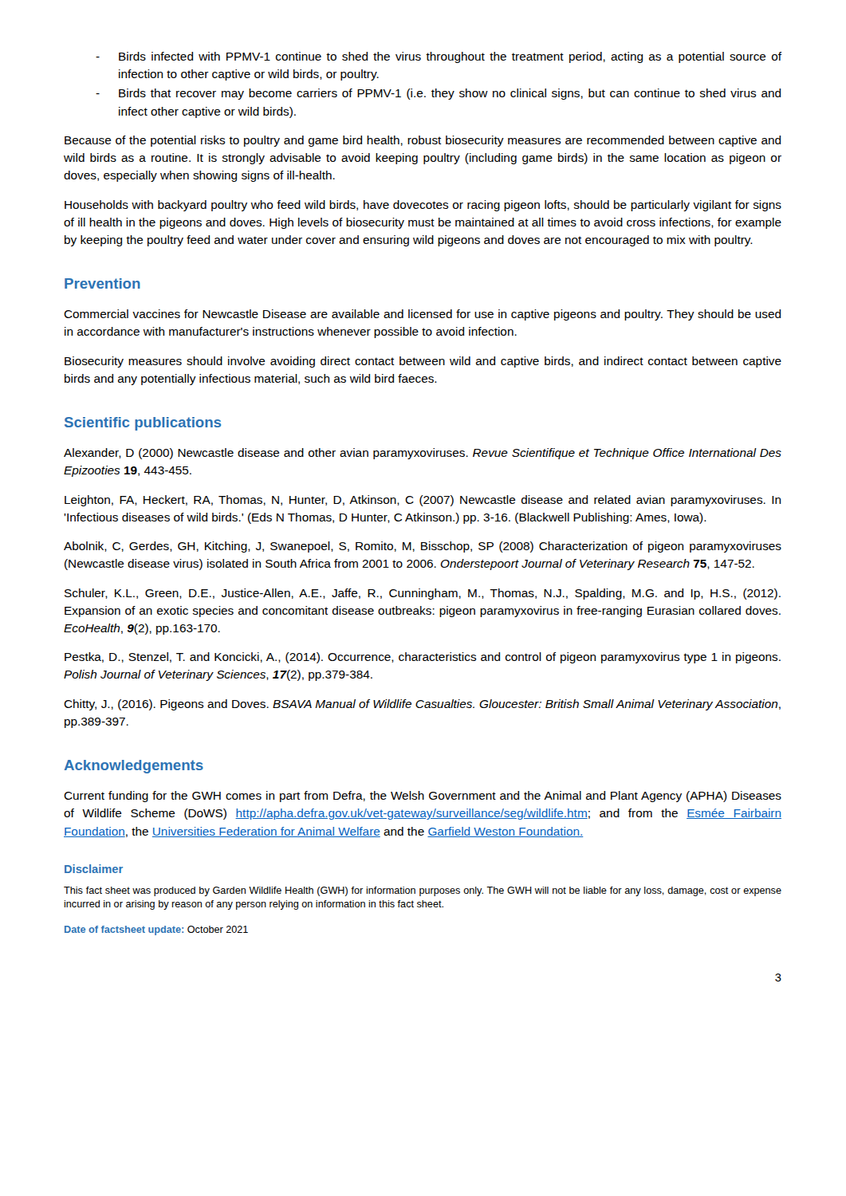Birds infected with PPMV-1 continue to shed the virus throughout the treatment period, acting as a potential source of infection to other captive or wild birds, or poultry.
Birds that recover may become carriers of PPMV-1 (i.e. they show no clinical signs, but can continue to shed virus and infect other captive or wild birds).
Because of the potential risks to poultry and game bird health, robust biosecurity measures are recommended between captive and wild birds as a routine. It is strongly advisable to avoid keeping poultry (including game birds) in the same location as pigeon or doves, especially when showing signs of ill-health.
Households with backyard poultry who feed wild birds, have dovecotes or racing pigeon lofts, should be particularly vigilant for signs of ill health in the pigeons and doves. High levels of biosecurity must be maintained at all times to avoid cross infections, for example by keeping the poultry feed and water under cover and ensuring wild pigeons and doves are not encouraged to mix with poultry.
Prevention
Commercial vaccines for Newcastle Disease are available and licensed for use in captive pigeons and poultry. They should be used in accordance with manufacturer's instructions whenever possible to avoid infection.
Biosecurity measures should involve avoiding direct contact between wild and captive birds, and indirect contact between captive birds and any potentially infectious material, such as wild bird faeces.
Scientific publications
Alexander, D (2000) Newcastle disease and other avian paramyxoviruses. Revue Scientifique et Technique Office International Des Epizooties 19, 443-455.
Leighton, FA, Heckert, RA, Thomas, N, Hunter, D, Atkinson, C (2007) Newcastle disease and related avian paramyxoviruses. In 'Infectious diseases of wild birds.' (Eds N Thomas, D Hunter, C Atkinson.) pp. 3-16. (Blackwell Publishing: Ames, Iowa).
Abolnik, C, Gerdes, GH, Kitching, J, Swanepoel, S, Romito, M, Bisschop, SP (2008) Characterization of pigeon paramyxoviruses (Newcastle disease virus) isolated in South Africa from 2001 to 2006. Onderstepoort Journal of Veterinary Research 75, 147-52.
Schuler, K.L., Green, D.E., Justice-Allen, A.E., Jaffe, R., Cunningham, M., Thomas, N.J., Spalding, M.G. and Ip, H.S., (2012). Expansion of an exotic species and concomitant disease outbreaks: pigeon paramyxovirus in free-ranging Eurasian collared doves. EcoHealth, 9(2), pp.163-170.
Pestka, D., Stenzel, T. and Koncicki, A., (2014). Occurrence, characteristics and control of pigeon paramyxovirus type 1 in pigeons. Polish Journal of Veterinary Sciences, 17(2), pp.379-384.
Chitty, J., (2016). Pigeons and Doves. BSAVA Manual of Wildlife Casualties. Gloucester: British Small Animal Veterinary Association, pp.389-397.
Acknowledgements
Current funding for the GWH comes in part from Defra, the Welsh Government and the Animal and Plant Agency (APHA) Diseases of Wildlife Scheme (DoWS) http://apha.defra.gov.uk/vet-gateway/surveillance/seg/wildlife.htm; and from the Esmée Fairbairn Foundation, the Universities Federation for Animal Welfare and the Garfield Weston Foundation.
Disclaimer
This fact sheet was produced by Garden Wildlife Health (GWH) for information purposes only. The GWH will not be liable for any loss, damage, cost or expense incurred in or arising by reason of any person relying on information in this fact sheet.
Date of factsheet update: October 2021
3